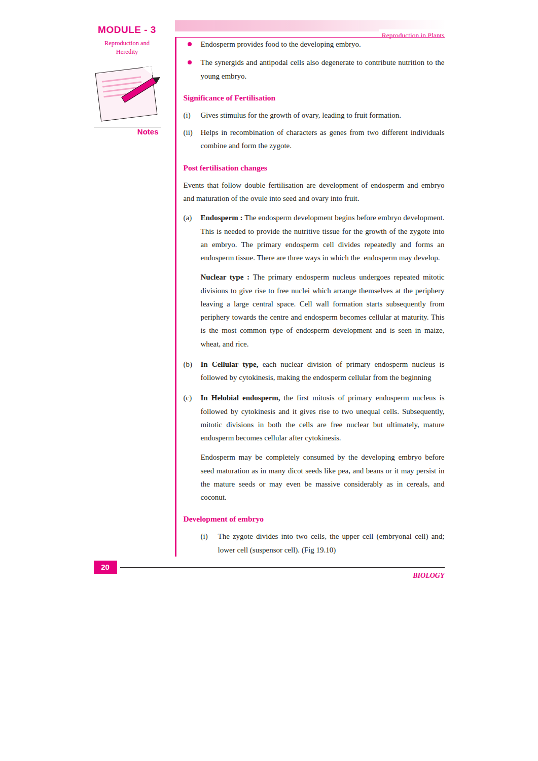MODULE - 3
Reproduction and
Heredity
Notes
Reproduction in Plants
Endosperm provides food to the developing embryo.
The synergids and antipodal cells also degenerate to contribute nutrition to the young embryo.
Significance of Fertilisation
(i)
Gives stimulus for the growth of ovary, leading to fruit formation.
(ii)
Helps in recombination of characters as genes from two different individuals combine and form the zygote.
Post fertilisation changes
Events that follow double fertilisation are development of endosperm and embryo and maturation of the ovule into seed and ovary into fruit.
(a)
Endosperm : The endosperm development begins before embryo development. This is needed to provide the nutritive tissue for the growth of the zygote into an embryo. The primary endosperm cell divides repeatedly and forms an endosperm tissue. There are three ways in which the endosperm may develop.
Nuclear type : The primary endosperm nucleus undergoes repeated mitotic divisions to give rise to free nuclei which arrange themselves at the periphery leaving a large central space. Cell wall formation starts subsequently from periphery towards the centre and endosperm becomes cellular at maturity. This is the most common type of endosperm development and is seen in maize, wheat, and rice.
(b)
In Cellular type, each nuclear division of primary endosperm nucleus is followed by cytokinesis, making the endosperm cellular from the beginning
(c)
In Helobial endosperm, the first mitosis of primary endosperm nucleus is followed by cytokinesis and it gives rise to two unequal cells. Subsequently, mitotic divisions in both the cells are free nuclear but ultimately, mature endosperm becomes cellular after cytokinesis.
Endosperm may be completely consumed by the developing embryo before seed maturation as in many dicot seeds like pea, and beans or it may persist in the mature seeds or may even be massive considerably as in cereals, and coconut.
Development of embryo
(i)
The zygote divides into two cells, the upper cell (embryonal cell) and; lower cell (suspensor cell). (Fig 19.10)
20
BIOLOGY